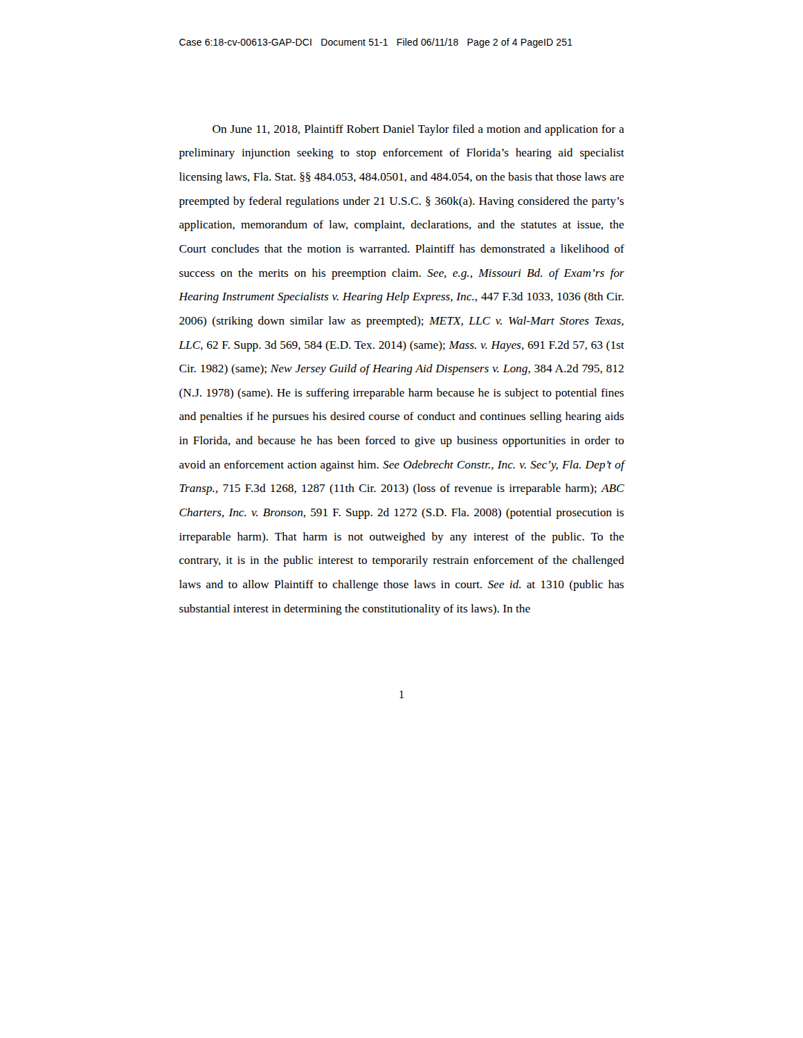Case 6:18-cv-00613-GAP-DCI Document 51-1 Filed 06/11/18 Page 2 of 4 PageID 251
On June 11, 2018, Plaintiff Robert Daniel Taylor filed a motion and application for a preliminary injunction seeking to stop enforcement of Florida’s hearing aid specialist licensing laws, Fla. Stat. §§ 484.053, 484.0501, and 484.054, on the basis that those laws are preempted by federal regulations under 21 U.S.C. § 360k(a). Having considered the party’s application, memorandum of law, complaint, declarations, and the statutes at issue, the Court concludes that the motion is warranted. Plaintiff has demonstrated a likelihood of success on the merits on his preemption claim. See, e.g., Missouri Bd. of Exam’rs for Hearing Instrument Specialists v. Hearing Help Express, Inc., 447 F.3d 1033, 1036 (8th Cir. 2006) (striking down similar law as preempted); METX, LLC v. Wal-Mart Stores Texas, LLC, 62 F. Supp. 3d 569, 584 (E.D. Tex. 2014) (same); Mass. v. Hayes, 691 F.2d 57, 63 (1st Cir. 1982) (same); New Jersey Guild of Hearing Aid Dispensers v. Long, 384 A.2d 795, 812 (N.J. 1978) (same). He is suffering irreparable harm because he is subject to potential fines and penalties if he pursues his desired course of conduct and continues selling hearing aids in Florida, and because he has been forced to give up business opportunities in order to avoid an enforcement action against him. See Odebrecht Constr., Inc. v. Sec’y, Fla. Dep’t of Transp., 715 F.3d 1268, 1287 (11th Cir. 2013) (loss of revenue is irreparable harm); ABC Charters, Inc. v. Bronson, 591 F. Supp. 2d 1272 (S.D. Fla. 2008) (potential prosecution is irreparable harm). That harm is not outweighed by any interest of the public. To the contrary, it is in the public interest to temporarily restrain enforcement of the challenged laws and to allow Plaintiff to challenge those laws in court. See id. at 1310 (public has substantial interest in determining the constitutionality of its laws). In the
1